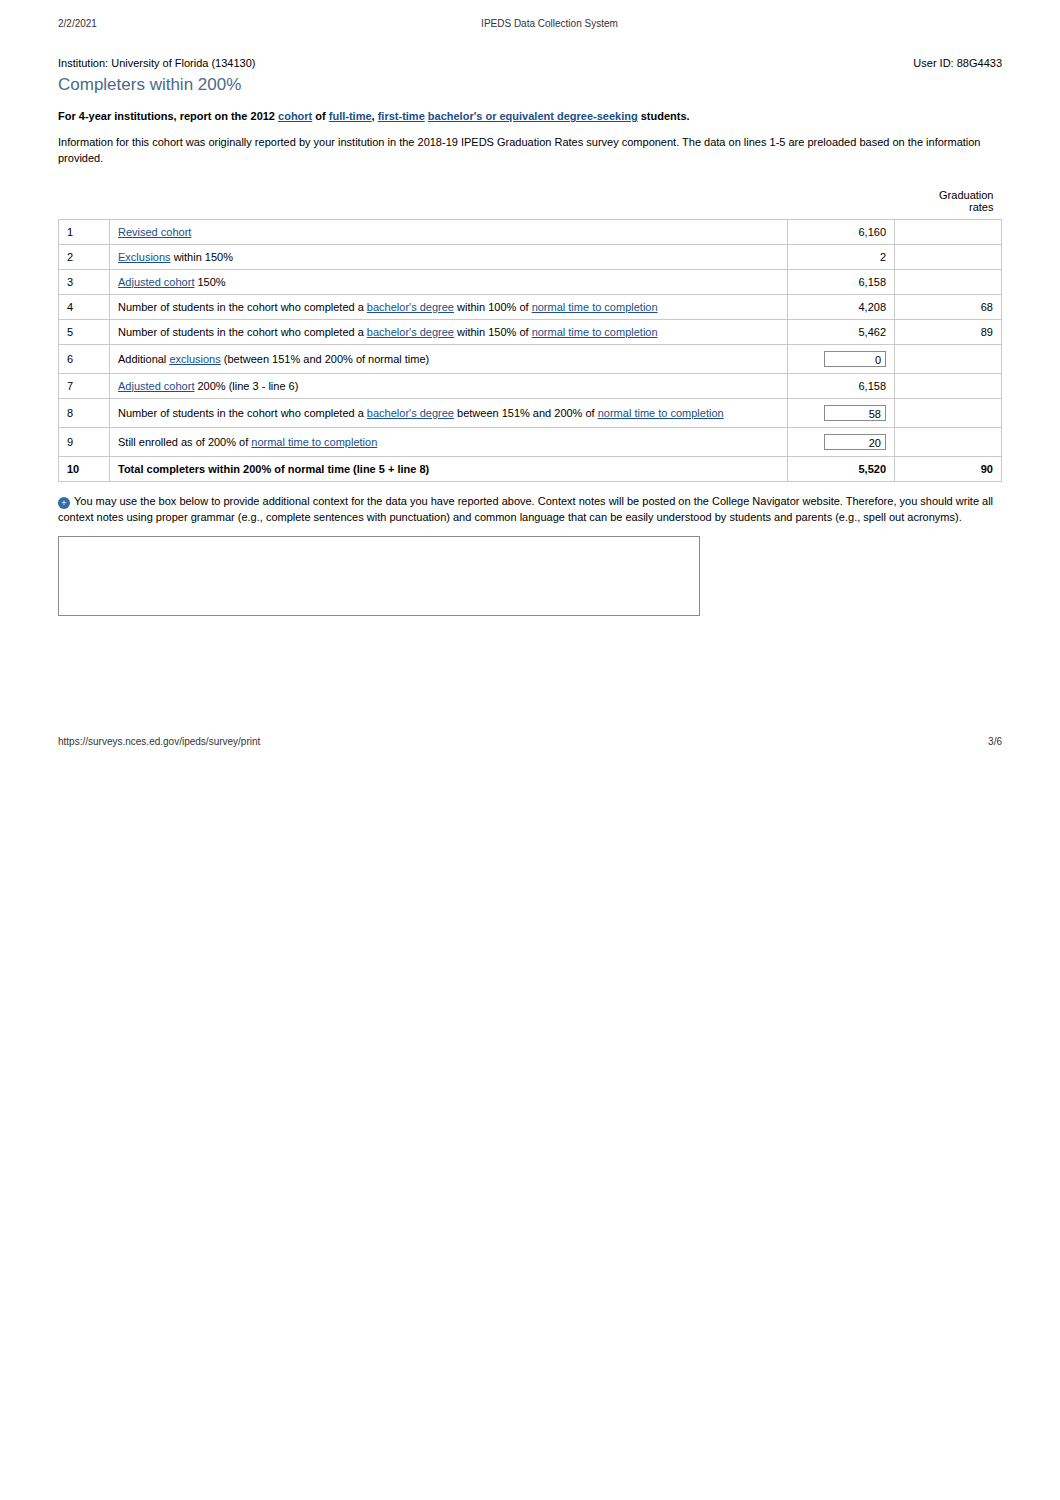2/2/2021
IPEDS Data Collection System
Institution: University of Florida (134130)
User ID: 88G4433
Completers within 200%
For 4-year institutions, report on the 2012 cohort of full-time, first-time bachelor's or equivalent degree-seeking students.
Information for this cohort was originally reported by your institution in the 2018-19 IPEDS Graduation Rates survey component. The data on lines 1-5 are preloaded based on the information provided.
| | | | Graduation rates |
| --- | --- | --- | --- |
| 1 | Revised cohort | 6,160 | |
| 2 | Exclusions within 150% | 2 | |
| 3 | Adjusted cohort 150% | 6,158 | |
| 4 | Number of students in the cohort who completed a bachelor's degree within 100% of normal time to completion | 4,208 | 68 |
| 5 | Number of students in the cohort who completed a bachelor's degree within 150% of normal time to completion | 5,462 | 89 |
| 6 | Additional exclusions (between 151% and 200% of normal time) | 0 | |
| 7 | Adjusted cohort 200% (line 3 - line 6) | 6,158 | |
| 8 | Number of students in the cohort who completed a bachelor's degree between 151% and 200% of normal time to completion | 58 | |
| 9 | Still enrolled as of 200% of normal time to completion | 20 | |
| 10 | Total completers within 200% of normal time (line 5 + line 8) | 5,520 | 90 |
+You may use the box below to provide additional context for the data you have reported above. Context notes will be posted on the College Navigator website. Therefore, you should write all context notes using proper grammar (e.g., complete sentences with punctuation) and common language that can be easily understood by students and parents (e.g., spell out acronyms).
https://surveys.nces.ed.gov/ipeds/survey/print
3/6